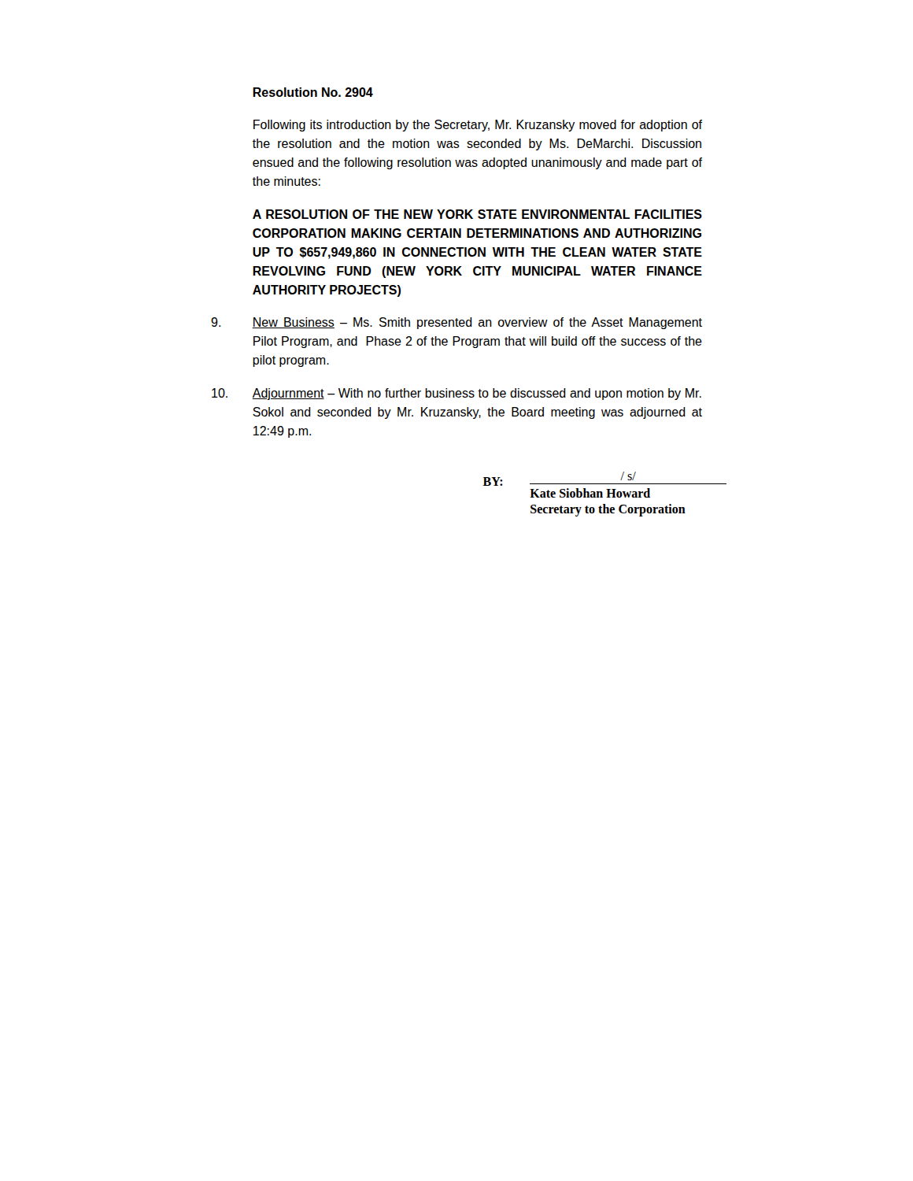Resolution No. 2904
Following its introduction by the Secretary, Mr. Kruzansky moved for adoption of the resolution and the motion was seconded by Ms. DeMarchi. Discussion ensued and the following resolution was adopted unanimously and made part of the minutes:
A RESOLUTION OF THE NEW YORK STATE ENVIRONMENTAL FACILITIES CORPORATION MAKING CERTAIN DETERMINATIONS AND AUTHORIZING UP TO $657,949,860 IN CONNECTION WITH THE CLEAN WATER STATE REVOLVING FUND (NEW YORK CITY MUNICIPAL WATER FINANCE AUTHORITY PROJECTS)
9.
New Business – Ms. Smith presented an overview of the Asset Management Pilot Program, and Phase 2 of the Program that will build off the success of the pilot program.
10.
Adjournment – With no further business to be discussed and upon motion by Mr. Sokol and seconded by Mr. Kruzansky, the Board meeting was adjourned at 12:49 p.m.
BY:
/ s/
Kate Siobhan Howard
Secretary to the Corporation